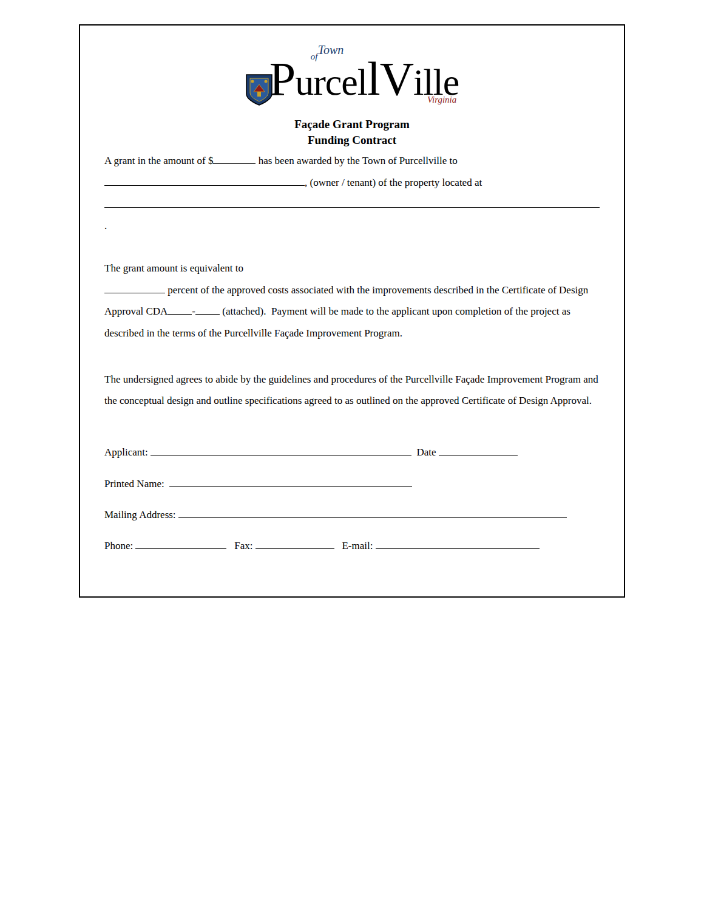Town of PurcellVille Virginia
Façade Grant ProgramFunding Contract
A grant in the amount of $ has been awarded by the Town of Purcellville to , (owner / tenant) of the property located at .
The grant amount is equivalent to
percent of the approved costs associated with the improvements described in the Certificate of Design Approval CDA - (attached). Payment will be made to the applicant upon completion of the project as described in the terms of the Purcellville Façade Improvement Program.
The undersigned agrees to abide by the guidelines and procedures of the Purcellville Façade Improvement Program and the conceptual design and outline specifications agreed to as outlined on the approved Certificate of Design Approval.
Applicant: Date
Printed Name:
Mailing Address:
Phone: Fax: E-mail: